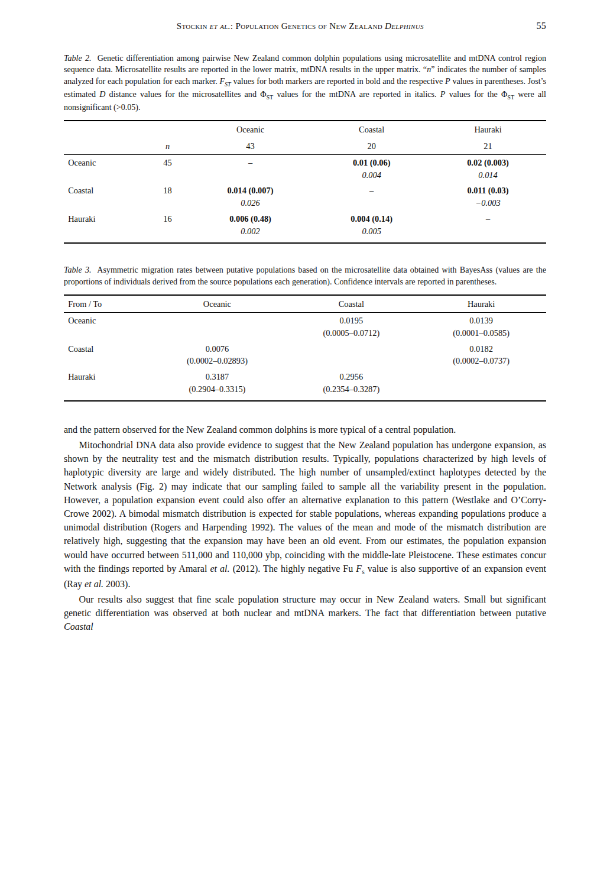Stockin et al.: Population Genetics of New Zealand Delphinus 55
Table 2. Genetic differentiation among pairwise New Zealand common dolphin populations using microsatellite and mtDNA control region sequence data. Microsatellite results are reported in the lower matrix, mtDNA results in the upper matrix. “n” indicates the number of samples analyzed for each population for each marker. FST values for both markers are reported in bold and the respective P values in parentheses. Jost’s estimated D distance values for the microsatellites and ΦST values for the mtDNA are reported in italics. P values for the ΦST were all nonsignificant (>0.05).
| | | Oceanic | Coastal | Hauraki |
| --- | --- | --- | --- | --- |
| | n | 43 | 20 | 21 |
| Oceanic | 45 | – | 0.01 (0.06) 0.004 | 0.02 (0.003) 0.014 |
| Coastal | 18 | 0.014 (0.007) 0.026 | – | 0.011 (0.03) −0.003 |
| Hauraki | 16 | 0.006 (0.48) 0.002 | 0.004 (0.14) 0.005 | – |
Table 3. Asymmetric migration rates between putative populations based on the microsatellite data obtained with BayesAss (values are the proportions of individuals derived from the source populations each generation). Confidence intervals are reported in parentheses.
| From / To | Oceanic | Coastal | Hauraki |
| --- | --- | --- | --- |
| Oceanic | | 0.0195 (0.0005–0.0712) | 0.0139 (0.0001–0.0585) |
| Coastal | 0.0076 (0.0002–0.02893) | | 0.0182 (0.0002–0.0737) |
| Hauraki | 0.3187 (0.2904–0.3315) | 0.2956 (0.2354–0.3287) | |
and the pattern observed for the New Zealand common dolphins is more typical of a central population.
Mitochondrial DNA data also provide evidence to suggest that the New Zealand population has undergone expansion, as shown by the neutrality test and the mismatch distribution results. Typically, populations characterized by high levels of haplotypic diversity are large and widely distributed. The high number of unsampled/extinct haplotypes detected by the Network analysis (Fig. 2) may indicate that our sampling failed to sample all the variability present in the population. However, a population expansion event could also offer an alternative explanation to this pattern (Westlake and O’Corry-Crowe 2002). A bimodal mismatch distribution is expected for stable populations, whereas expanding populations produce a unimodal distribution (Rogers and Harpending 1992). The values of the mean and mode of the mismatch distribution are relatively high, suggesting that the expansion may have been an old event. From our estimates, the population expansion would have occurred between 511,000 and 110,000 ybp, coinciding with the middle-late Pleistocene. These estimates concur with the findings reported by Amaral et al. (2012). The highly negative Fu Fs value is also supportive of an expansion event (Ray et al. 2003).
Our results also suggest that fine scale population structure may occur in New Zealand waters. Small but significant genetic differentiation was observed at both nuclear and mtDNA markers. The fact that differentiation between putative Coastal